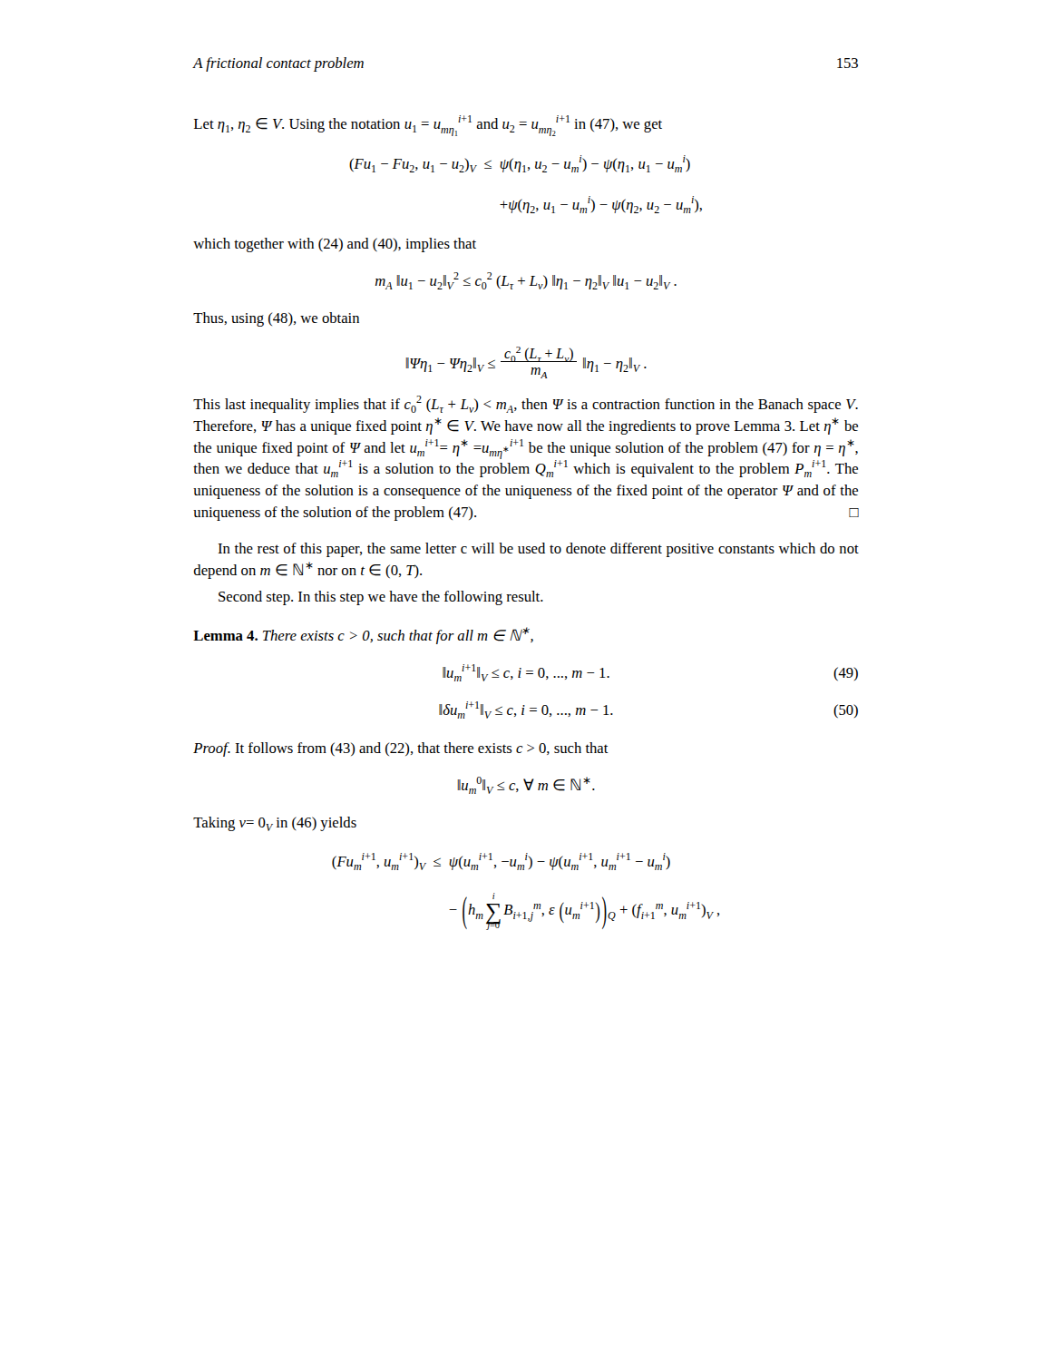A frictional contact problem 153
Let η1, η2 ∈ V. Using the notation u1 = umη1i+1 and u2 = umη2i+1 in (47), we get
(Fu1 − Fu2, u1 − u2)V ≤ ψ(η1, u2 − umi) − ψ(η1, u1 − umi)
+ψ(η2, u1 − umi) − ψ(η2, u2 − umi),
which together with (24) and (40), implies that
mA ‖u1 − u2‖V2 ≤ c02 (Lτ + Lν) ‖η1 − η2‖V ‖u1 − u2‖V .
Thus, using (48), we obtain
‖Ψη1 − Ψη2‖V ≤ c02 (Lτ + Lν) mA ‖η1 − η2‖V .
This last inequality implies that if c02 (Lτ + Lν) < mA, then Ψ is a contraction function in the Banach space V. Therefore, Ψ has a unique fixed point η∗ ∈ V. We have now all the ingredients to prove Lemma 3. Let η∗ be the unique fixed point of Ψ and let umi+1= η∗ =umη∗i+1 be the unique solution of the problem (47) for η = η∗, then we deduce that umi+1 is a solution to the problem Qmi+1 which is equivalent to the problem Pmi+1. The uniqueness of the solution is a consequence of the uniqueness of the fixed point of the operator Ψ and of the uniqueness of the solution of the problem (47). □
In the rest of this paper, the same letter c will be used to denote different positive constants which do not depend on m ∈ ℕ∗ nor on t ∈ (0, T).
Second step. In this step we have the following result.
Lemma 4. There exists c > 0, such that for all m ∈ ℕ∗,
‖umi+1‖V ≤ c, i = 0, ..., m − 1. (49)
‖δumi+1‖V ≤ c, i = 0, ..., m − 1. (50)
Proof. It follows from (43) and (22), that there exists c > 0, such that
‖um0‖V ≤ c, ∀ m ∈ ℕ∗.
Taking v= 0V in (46) yields
(Fumi+1, umi+1)V ≤ ψ(umi+1, −umi) − ψ(umi+1, umi+1 − umi)
− (hmi∑j=0 Bi+1,jm, ε (umi+1))Q + (fi+1m, umi+1)V ,